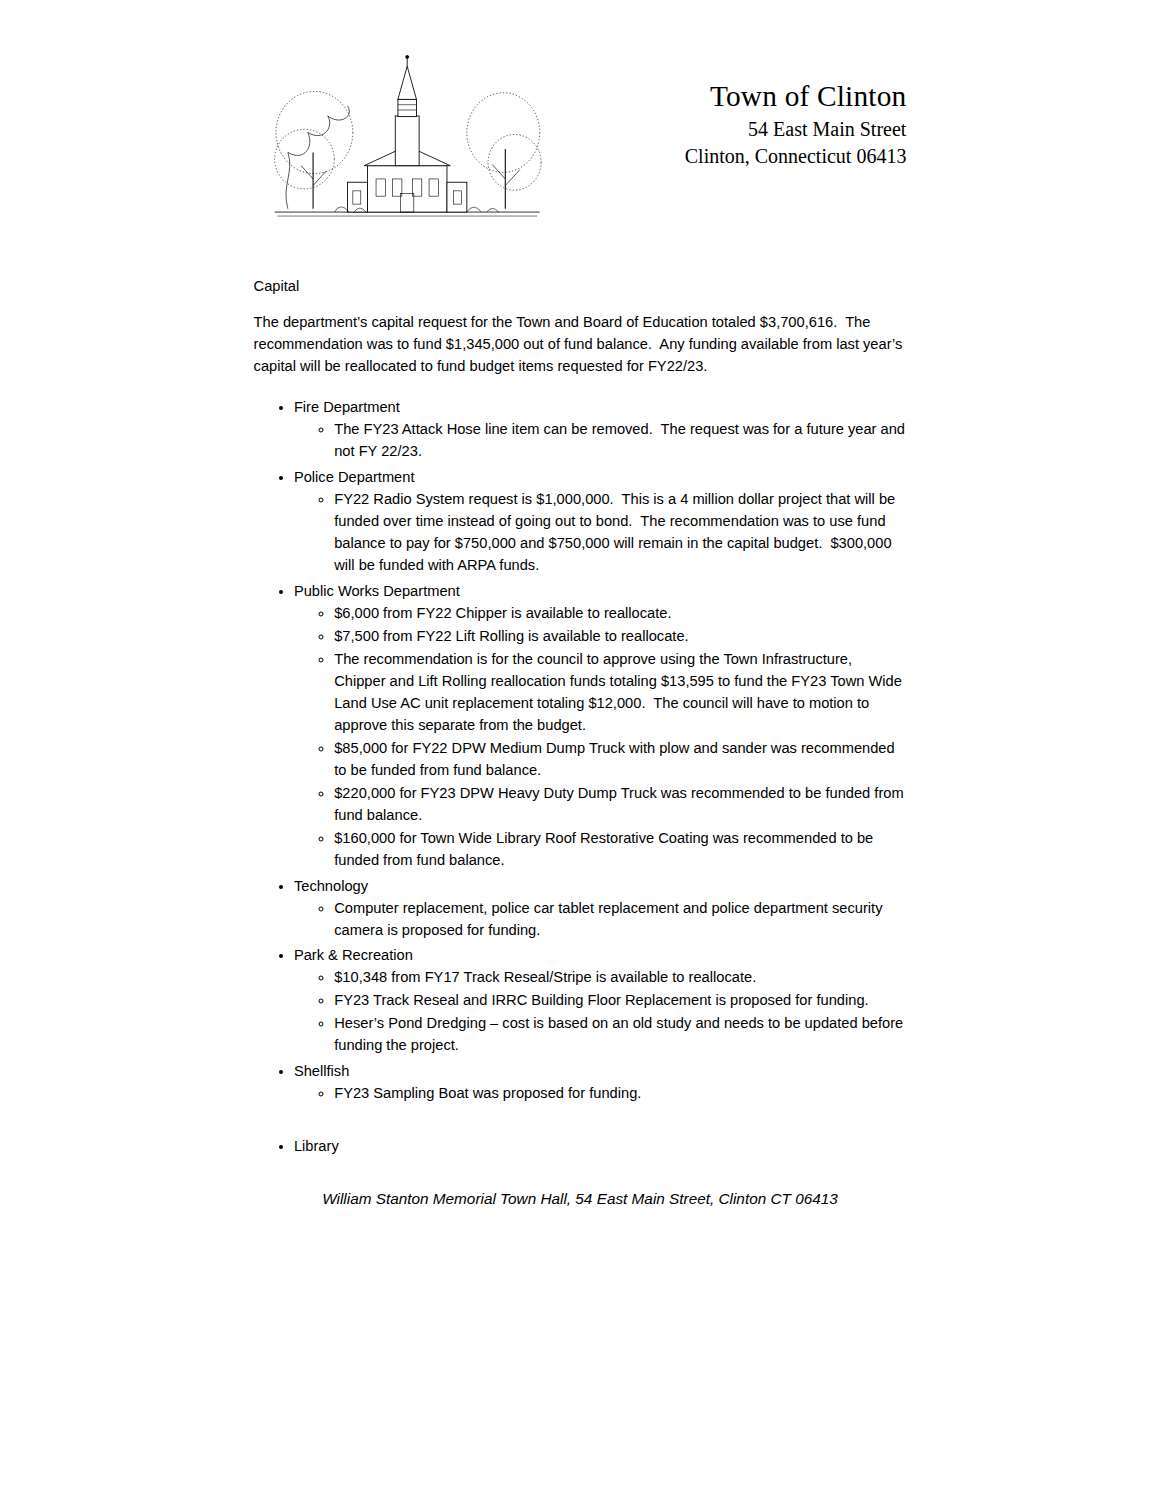Town of Clinton
54 East Main Street
Clinton, Connecticut 06413
Capital
The department’s capital request for the Town and Board of Education totaled $3,700,616. The recommendation was to fund $1,345,000 out of fund balance. Any funding available from last year’s capital will be reallocated to fund budget items requested for FY22/23.
Fire Department
The FY23 Attack Hose line item can be removed. The request was for a future year and not FY 22/23.
Police Department
FY22 Radio System request is $1,000,000. This is a 4 million dollar project that will be funded over time instead of going out to bond. The recommendation was to use fund balance to pay for $750,000 and $750,000 will remain in the capital budget. $300,000 will be funded with ARPA funds.
Public Works Department
$6,000 from FY22 Chipper is available to reallocate.
$7,500 from FY22 Lift Rolling is available to reallocate.
The recommendation is for the council to approve using the Town Infrastructure, Chipper and Lift Rolling reallocation funds totaling $13,595 to fund the FY23 Town Wide Land Use AC unit replacement totaling $12,000. The council will have to motion to approve this separate from the budget.
$85,000 for FY22 DPW Medium Dump Truck with plow and sander was recommended to be funded from fund balance.
$220,000 for FY23 DPW Heavy Duty Dump Truck was recommended to be funded from fund balance.
$160,000 for Town Wide Library Roof Restorative Coating was recommended to be funded from fund balance.
Technology
Computer replacement, police car tablet replacement and police department security camera is proposed for funding.
Park & Recreation
$10,348 from FY17 Track Reseal/Stripe is available to reallocate.
FY23 Track Reseal and IRRC Building Floor Replacement is proposed for funding.
Heser’s Pond Dredging – cost is based on an old study and needs to be updated before funding the project.
Shellfish
FY23 Sampling Boat was proposed for funding.
Library
William Stanton Memorial Town Hall, 54 East Main Street, Clinton CT 06413